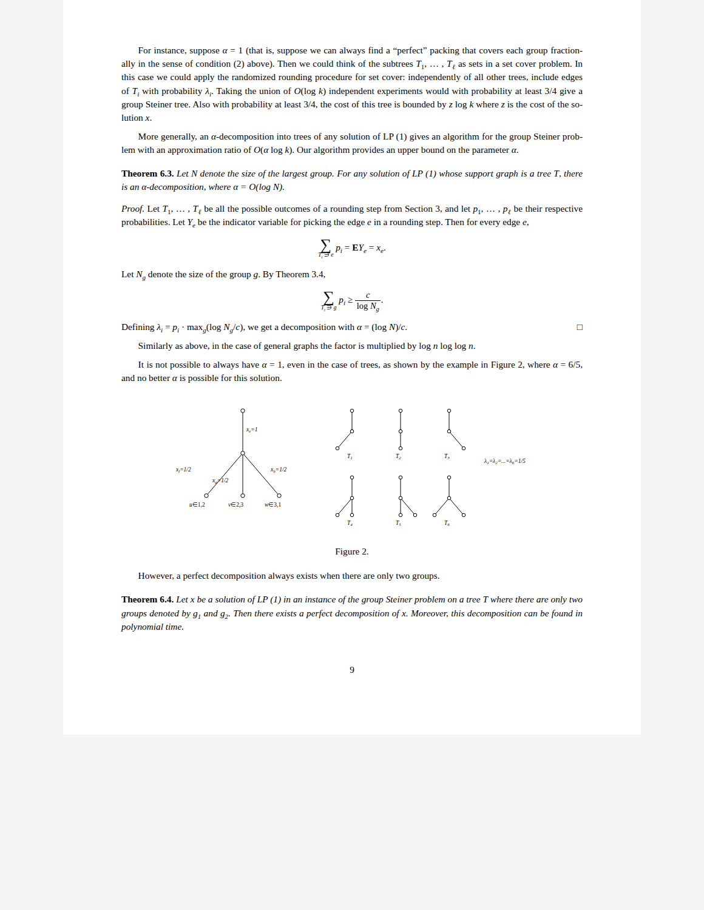For instance, suppose α = 1 (that is, suppose we can always find a “perfect” packing that covers each group fractionally in the sense of condition (2) above). Then we could think of the subtrees T1, … , Tℓ as sets in a set cover problem. In this case we could apply the randomized rounding procedure for set cover: independently of all other trees, include edges of Ti with probability λi. Taking the union of O(log k) independent experiments would with probability at least 3/4 give a group Steiner tree. Also with probability at least 3/4, the cost of this tree is bounded by z log k where z is the cost of the solution x.
More generally, an α-decomposition into trees of any solution of LP (1) gives an algorithm for the group Steiner problem with an approximation ratio of O(α log k). Our algorithm provides an upper bound on the parameter α.
Theorem 6.3. Let N denote the size of the largest group. For any solution of LP (1) whose support graph is a tree T, there is an α-decomposition, where α = O(log N).
Proof. Let T1, … , Tℓ be all the possible outcomes of a rounding step from Section 3, and let p1, … , pℓ be their respective probabilities. Let Ye be the indicator variable for picking the edge e in a rounding step. Then for every edge e,
∑Ti ∋ e pi = EYe = xe.
Let Ng denote the size of the group g. By Theorem 3.4,
∑Ti ∋ g pi ≥ clog Ng.
Defining λi = pi · maxg(log Ng/c), we get a decomposition with α = (log N)/c. □
Similarly as above, in the case of general graphs the factor is multiplied by log n log log n.
It is not possible to always have α = 1, even in the case of trees, as shown by the example in Figure 2, where α = 6/5, and no better α is possible for this solution.
xe=1 xf=1/2 xg=1/2 xh=1/2 u∈1,2 v∈2,3 w∈3,1 T1 T2 T3 λ1=λ2=...=λ6=1/5 T4 T5 T6
Figure 2.
However, a perfect decomposition always exists when there are only two groups.
Theorem 6.4. Let x be a solution of LP (1) in an instance of the group Steiner problem on a tree T where there are only two groups denoted by g1 and g2. Then there exists a perfect decomposition of x. Moreover, this decomposition can be found in polynomial time.
9